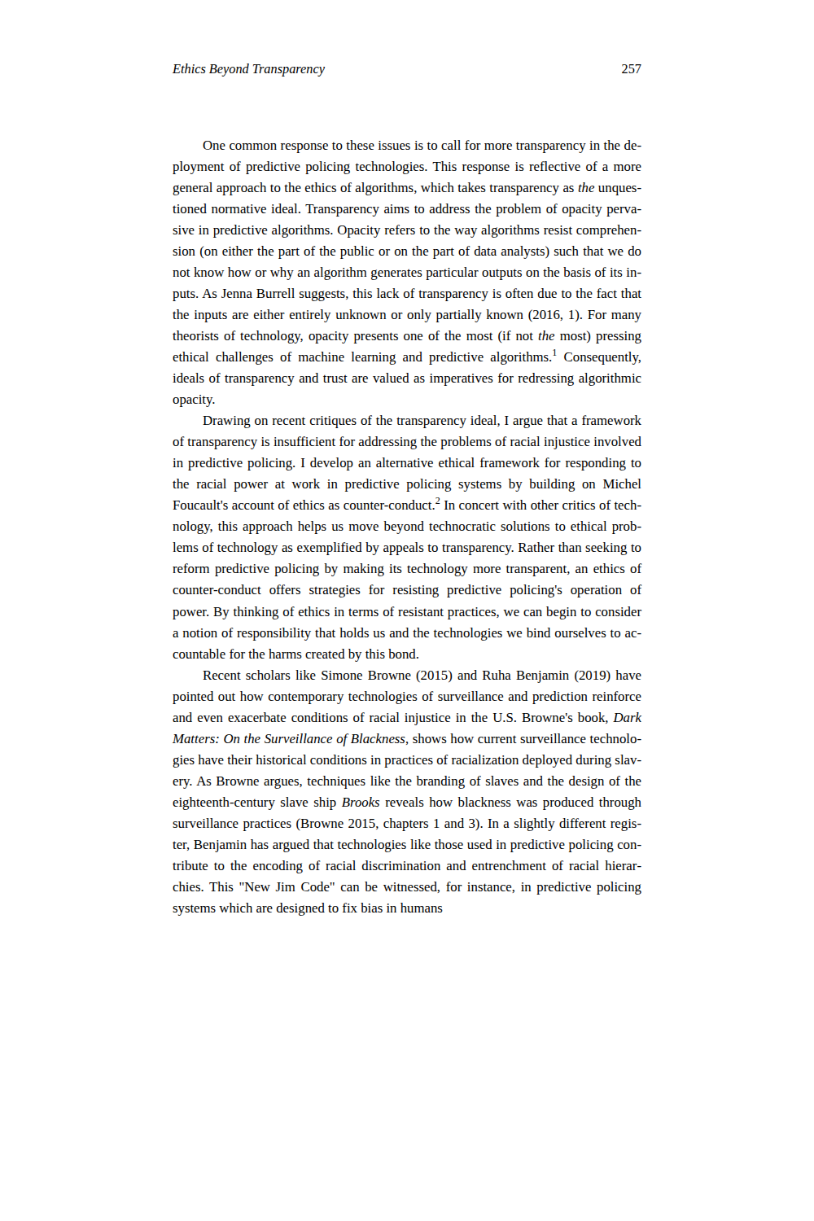Ethics Beyond Transparency 257
One common response to these issues is to call for more transparency in the deployment of predictive policing technologies. This response is reflective of a more general approach to the ethics of algorithms, which takes transparency as the unquestioned normative ideal. Transparency aims to address the problem of opacity pervasive in predictive algorithms. Opacity refers to the way algorithms resist comprehension (on either the part of the public or on the part of data analysts) such that we do not know how or why an algorithm generates particular outputs on the basis of its inputs. As Jenna Burrell suggests, this lack of transparency is often due to the fact that the inputs are either entirely unknown or only partially known (2016, 1). For many theorists of technology, opacity presents one of the most (if not the most) pressing ethical challenges of machine learning and predictive algorithms.1 Consequently, ideals of transparency and trust are valued as imperatives for redressing algorithmic opacity.
Drawing on recent critiques of the transparency ideal, I argue that a framework of transparency is insufficient for addressing the problems of racial injustice involved in predictive policing. I develop an alternative ethical framework for responding to the racial power at work in predictive policing systems by building on Michel Foucault's account of ethics as counter-conduct.2 In concert with other critics of technology, this approach helps us move beyond technocratic solutions to ethical problems of technology as exemplified by appeals to transparency. Rather than seeking to reform predictive policing by making its technology more transparent, an ethics of counter-conduct offers strategies for resisting predictive policing's operation of power. By thinking of ethics in terms of resistant practices, we can begin to consider a notion of responsibility that holds us and the technologies we bind ourselves to accountable for the harms created by this bond.
Recent scholars like Simone Browne (2015) and Ruha Benjamin (2019) have pointed out how contemporary technologies of surveillance and prediction reinforce and even exacerbate conditions of racial injustice in the U.S. Browne's book, Dark Matters: On the Surveillance of Blackness, shows how current surveillance technologies have their historical conditions in practices of racialization deployed during slavery. As Browne argues, techniques like the branding of slaves and the design of the eighteenth-century slave ship Brooks reveals how blackness was produced through surveillance practices (Browne 2015, chapters 1 and 3). In a slightly different register, Benjamin has argued that technologies like those used in predictive policing contribute to the encoding of racial discrimination and entrenchment of racial hierarchies. This "New Jim Code" can be witnessed, for instance, in predictive policing systems which are designed to fix bias in humans